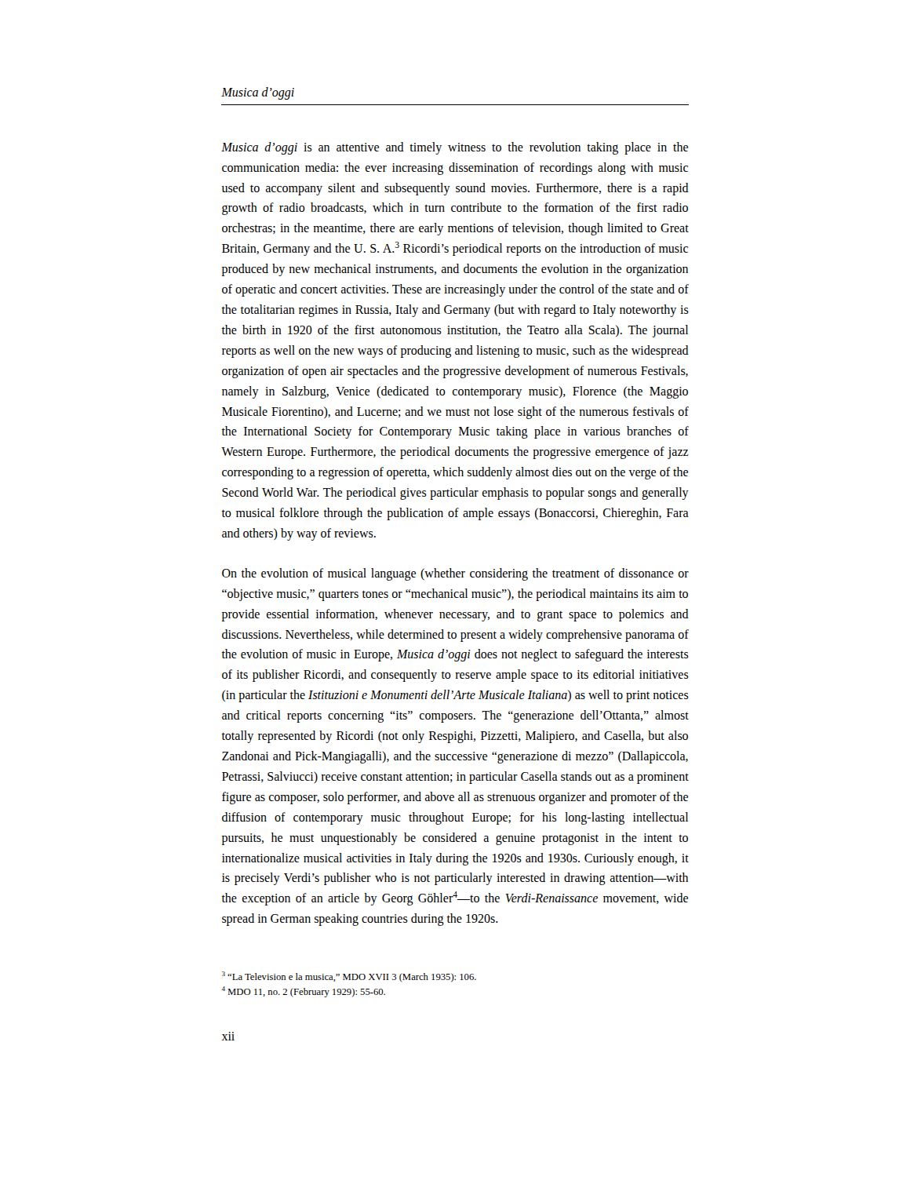Musica d’oggi
Musica d’oggi is an attentive and timely witness to the revolution taking place in the communication media: the ever increasing dissemination of recordings along with music used to accompany silent and subsequently sound movies. Furthermore, there is a rapid growth of radio broadcasts, which in turn contribute to the formation of the first radio orchestras; in the meantime, there are early mentions of television, though limited to Great Britain, Germany and the U. S. A.3 Ricordi’s periodical reports on the introduction of music produced by new mechanical instruments, and documents the evolution in the organization of operatic and concert activities. These are increasingly under the control of the state and of the totalitarian regimes in Russia, Italy and Germany (but with regard to Italy noteworthy is the birth in 1920 of the first autonomous institution, the Teatro alla Scala). The journal reports as well on the new ways of producing and listening to music, such as the widespread organization of open air spectacles and the progressive development of numerous Festivals, namely in Salzburg, Venice (dedicated to contemporary music), Florence (the Maggio Musicale Fiorentino), and Lucerne; and we must not lose sight of the numerous festivals of the International Society for Contemporary Music taking place in various branches of Western Europe. Furthermore, the periodical documents the progressive emergence of jazz corresponding to a regression of operetta, which suddenly almost dies out on the verge of the Second World War. The periodical gives particular emphasis to popular songs and generally to musical folklore through the publication of ample essays (Bonaccorsi, Chiereghin, Fara and others) by way of reviews.
On the evolution of musical language (whether considering the treatment of dissonance or “objective music,” quarters tones or “mechanical music”), the periodical maintains its aim to provide essential information, whenever necessary, and to grant space to polemics and discussions. Nevertheless, while determined to present a widely comprehensive panorama of the evolution of music in Europe, Musica d’oggi does not neglect to safeguard the interests of its publisher Ricordi, and consequently to reserve ample space to its editorial initiatives (in particular the Istituzioni e Monumenti dell’Arte Musicale Italiana) as well to print notices and critical reports concerning “its” composers. The “generazione dell’Ottanta,” almost totally represented by Ricordi (not only Respighi, Pizzetti, Malipiero, and Casella, but also Zandonai and Pick-Mangiagalli), and the successive “generazione di mezzo” (Dallapiccola, Petrassi, Salviucci) receive constant attention; in particular Casella stands out as a prominent figure as composer, solo performer, and above all as strenuous organizer and promoter of the diffusion of contemporary music throughout Europe; for his long-lasting intellectual pursuits, he must unquestionably be considered a genuine protagonist in the intent to internationalize musical activities in Italy during the 1920s and 1930s. Curiously enough, it is precisely Verdi’s publisher who is not particularly interested in drawing attention—with the exception of an article by Georg Göhler4—to the Verdi-Renaissance movement, wide spread in German speaking countries during the 1920s.
3 “La Television e la musica,” MDO XVII 3 (March 1935): 106.
4 MDO 11, no. 2 (February 1929): 55-60.
xii